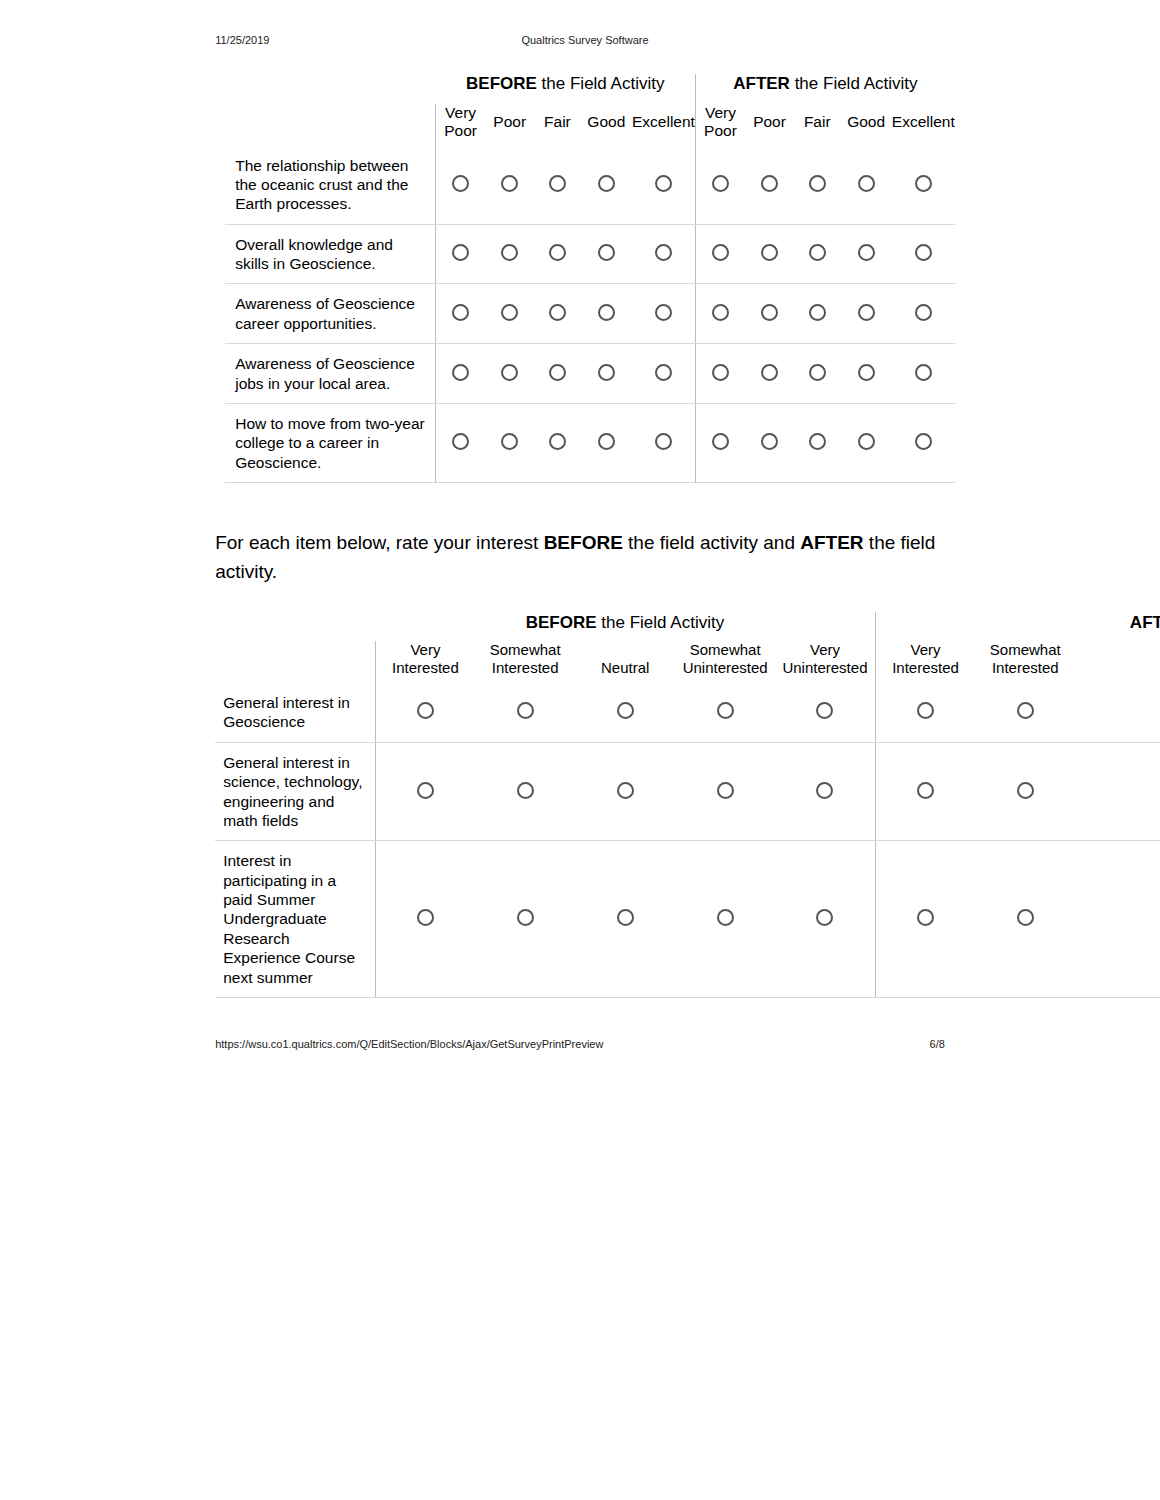11/25/2019
Qualtrics Survey Software
| | BEFORE the Field Activity | AFTER the Field Activity |
| --- | --- | --- |
| | Very Poor | Poor | Fair | Good | Excellent | Very Poor | Poor | Fair | Good | Excellent |
| The relationship between the oceanic crust and the Earth processes. | | | | | | | | | | |
| Overall knowledge and skills in Geoscience. | | | | | | | | | | |
| Awareness of Geoscience career opportunities. | | | | | | | | | | |
| Awareness of Geoscience jobs in your local area. | | | | | | | | | | |
| How to move from two-year college to a career in Geoscience. | | | | | | | | | | |
For each item below, rate your interest BEFORE the field activity and AFTER the field activity.
| | BEFORE the Field Activity | AFTE |
| --- | --- | --- |
| | Very Interested | Somewhat Interested | Neutral | Somewhat Uninterested | Very Uninterested | Very Interested | Somewhat Interested | |
| General interest in Geoscience | | | | | | | | |
| General interest in science, technology, engineering and math fields | | | | | | | | |
| Interest in participating in a paid Summer Undergraduate Research Experience Course next summer | | | | | | | | |
https://wsu.co1.qualtrics.com/Q/EditSection/Blocks/Ajax/GetSurveyPrintPreview
6/8